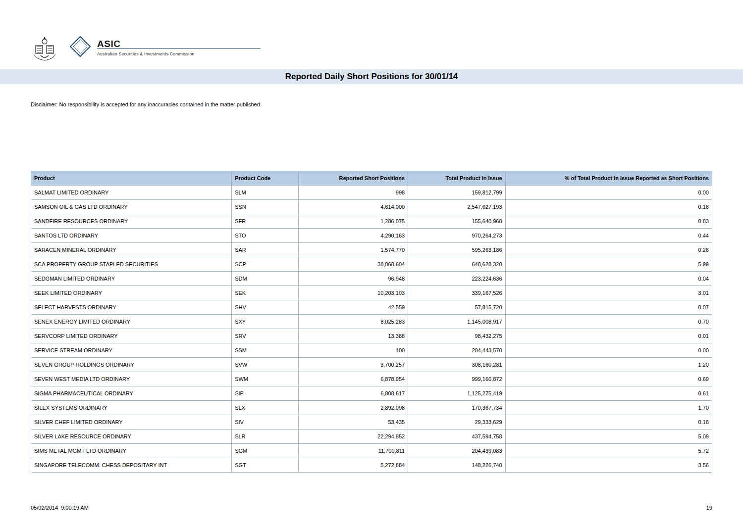ASIC
Australian Securities & Investments Commission
Reported Daily Short Positions for 30/01/14
Disclaimer: No responsibility is accepted for any inaccuracies contained in the matter published.
| Product | Product Code | Reported Short Positions | Total Product in Issue | % of Total Product in Issue Reported as Short Positions |
| --- | --- | --- | --- | --- |
| SALMAT LIMITED ORDINARY | SLM | 998 | 159,812,799 | 0.00 |
| SAMSON OIL & GAS LTD ORDINARY | SSN | 4,614,000 | 2,547,627,193 | 0.18 |
| SANDFIRE RESOURCES ORDINARY | SFR | 1,286,075 | 155,640,968 | 0.83 |
| SANTOS LTD ORDINARY | STO | 4,290,163 | 970,264,273 | 0.44 |
| SARACEN MINERAL ORDINARY | SAR | 1,574,770 | 595,263,186 | 0.26 |
| SCA PROPERTY GROUP STAPLED SECURITIES | SCP | 38,868,604 | 648,628,320 | 5.99 |
| SEDGMAN LIMITED ORDINARY | SDM | 96,948 | 223,224,636 | 0.04 |
| SEEK LIMITED ORDINARY | SEK | 10,203,103 | 339,167,526 | 3.01 |
| SELECT HARVESTS ORDINARY | SHV | 42,559 | 57,815,720 | 0.07 |
| SENEX ENERGY LIMITED ORDINARY | SXY | 8,025,283 | 1,145,008,917 | 0.70 |
| SERVCORP LIMITED ORDINARY | SRV | 13,388 | 98,432,275 | 0.01 |
| SERVICE STREAM ORDINARY | SSM | 100 | 284,443,570 | 0.00 |
| SEVEN GROUP HOLDINGS ORDINARY | SVW | 3,700,257 | 308,160,281 | 1.20 |
| SEVEN WEST MEDIA LTD ORDINARY | SWM | 6,878,954 | 999,160,872 | 0.69 |
| SIGMA PHARMACEUTICAL ORDINARY | SIP | 6,808,617 | 1,125,275,419 | 0.61 |
| SILEX SYSTEMS ORDINARY | SLX | 2,892,098 | 170,367,734 | 1.70 |
| SILVER CHEF LIMITED ORDINARY | SIV | 53,435 | 29,333,629 | 0.18 |
| SILVER LAKE RESOURCE ORDINARY | SLR | 22,294,852 | 437,594,758 | 5.09 |
| SIMS METAL MGMT LTD ORDINARY | SGM | 11,700,811 | 204,439,083 | 5.72 |
| SINGAPORE TELECOMM. CHESS DEPOSITARY INT | SGT | 5,272,884 | 148,226,740 | 3.56 |
05/02/2014 9:00:19 AM
19